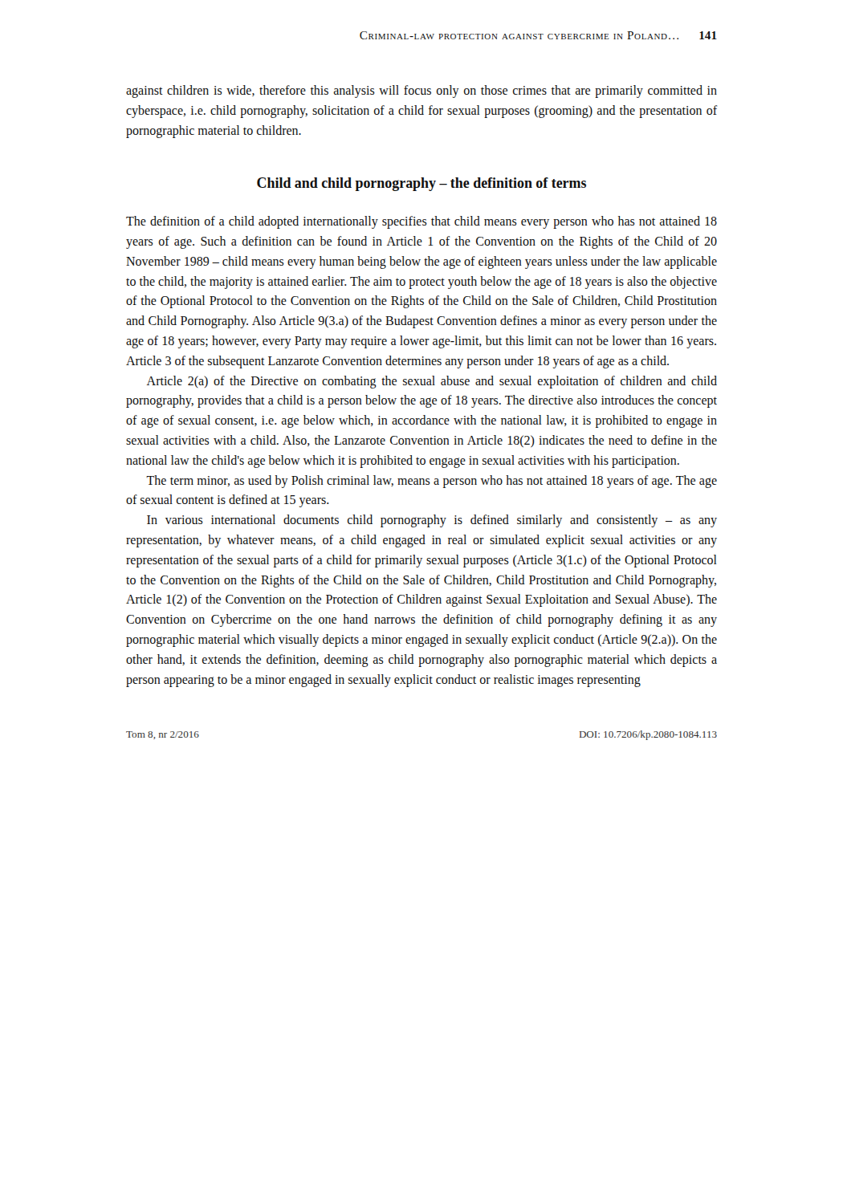Criminal-law protection against cybercrime in Poland… 141
against children is wide, therefore this analysis will focus only on those crimes that are primarily committed in cyberspace, i.e. child pornography, solicitation of a child for sexual purposes (grooming) and the presentation of pornographic material to children.
Child and child pornography – the definition of terms
The definition of a child adopted internationally specifies that child means every person who has not attained 18 years of age. Such a definition can be found in Article 1 of the Convention on the Rights of the Child of 20 November 1989 – child means every human being below the age of eighteen years unless under the law applicable to the child, the majority is attained earlier. The aim to protect youth below the age of 18 years is also the objective of the Optional Protocol to the Convention on the Rights of the Child on the Sale of Children, Child Prostitution and Child Pornography. Also Article 9(3.a) of the Budapest Convention defines a minor as every person under the age of 18 years; however, every Party may require a lower age-limit, but this limit can not be lower than 16 years. Article 3 of the subsequent Lanzarote Convention determines any person under 18 years of age as a child.
Article 2(a) of the Directive on combating the sexual abuse and sexual exploitation of children and child pornography, provides that a child is a person below the age of 18 years. The directive also introduces the concept of age of sexual consent, i.e. age below which, in accordance with the national law, it is prohibited to engage in sexual activities with a child. Also, the Lanzarote Convention in Article 18(2) indicates the need to define in the national law the child's age below which it is prohibited to engage in sexual activities with his participation.
The term minor, as used by Polish criminal law, means a person who has not attained 18 years of age. The age of sexual content is defined at 15 years.
In various international documents child pornography is defined similarly and consistently – as any representation, by whatever means, of a child engaged in real or simulated explicit sexual activities or any representation of the sexual parts of a child for primarily sexual purposes (Article 3(1.c) of the Optional Protocol to the Convention on the Rights of the Child on the Sale of Children, Child Prostitution and Child Pornography, Article 1(2) of the Convention on the Protection of Children against Sexual Exploitation and Sexual Abuse). The Convention on Cybercrime on the one hand narrows the definition of child pornography defining it as any pornographic material which visually depicts a minor engaged in sexually explicit conduct (Article 9(2.a)). On the other hand, it extends the definition, deeming as child pornography also pornographic material which depicts a person appearing to be a minor engaged in sexually explicit conduct or realistic images representing
Tom 8, nr 2/2016 DOI: 10.7206/kp.2080-1084.113